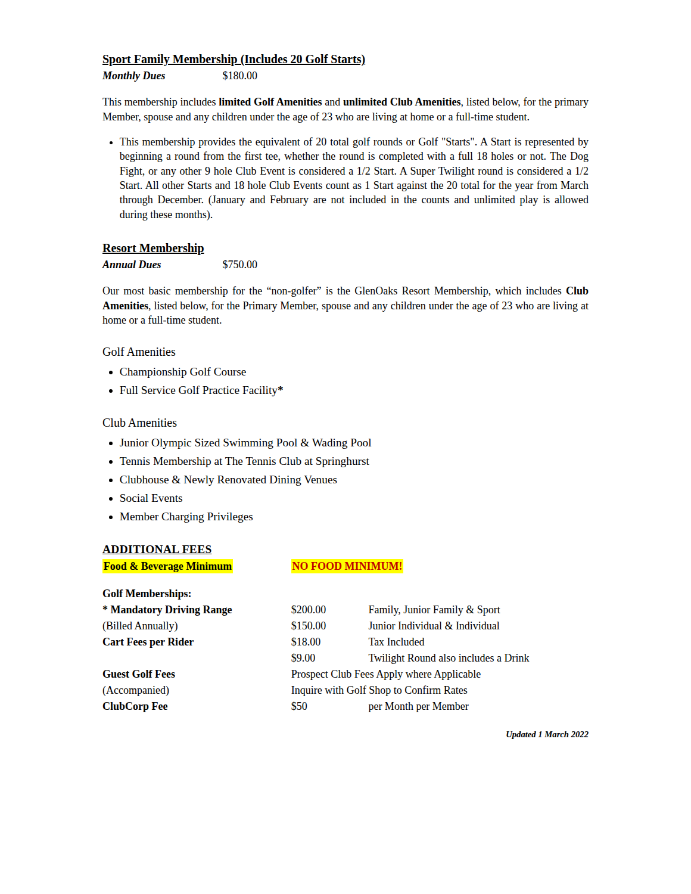Sport Family Membership (Includes 20 Golf Starts)
Monthly Dues$180.00
This membership includes limited Golf Amenities and unlimited Club Amenities, listed below, for the primary Member, spouse and any children under the age of 23 who are living at home or a full-time student.
This membership provides the equivalent of 20 total golf rounds or Golf "Starts". A Start is represented by beginning a round from the first tee, whether the round is completed with a full 18 holes or not. The Dog Fight, or any other 9 hole Club Event is considered a 1/2 Start. A Super Twilight round is considered a 1/2 Start. All other Starts and 18 hole Club Events count as 1 Start against the 20 total for the year from March through December. (January and February are not included in the counts and unlimited play is allowed during these months).
Resort Membership
Annual Dues$750.00
Our most basic membership for the “non-golfer” is the GlenOaks Resort Membership, which includes Club Amenities, listed below, for the Primary Member, spouse and any children under the age of 23 who are living at home or a full-time student.
Golf Amenities
Championship Golf Course
Full Service Golf Practice Facility*
Club Amenities
Junior Olympic Sized Swimming Pool & Wading Pool
Tennis Membership at The Tennis Club at Springhurst
Clubhouse & Newly Renovated Dining Venues
Social Events
Member Charging Privileges
ADDITIONAL FEES
Food & Beverage Minimum NO FOOD MINIMUM!
| Golf Memberships: | | |
| * Mandatory Driving Range | $200.00 | Family, Junior Family & Sport |
| (Billed Annually) | $150.00 | Junior Individual & Individual |
| Cart Fees per Rider | $18.00 | Tax Included |
| | $9.00 | Twilight Round also includes a Drink |
| Guest Golf Fees | Prospect Club Fees Apply where Applicable |
| (Accompanied) | Inquire with Golf Shop to Confirm Rates |
| ClubCorp Fee | $50 | per Month per Member |
Updated 1 March 2022